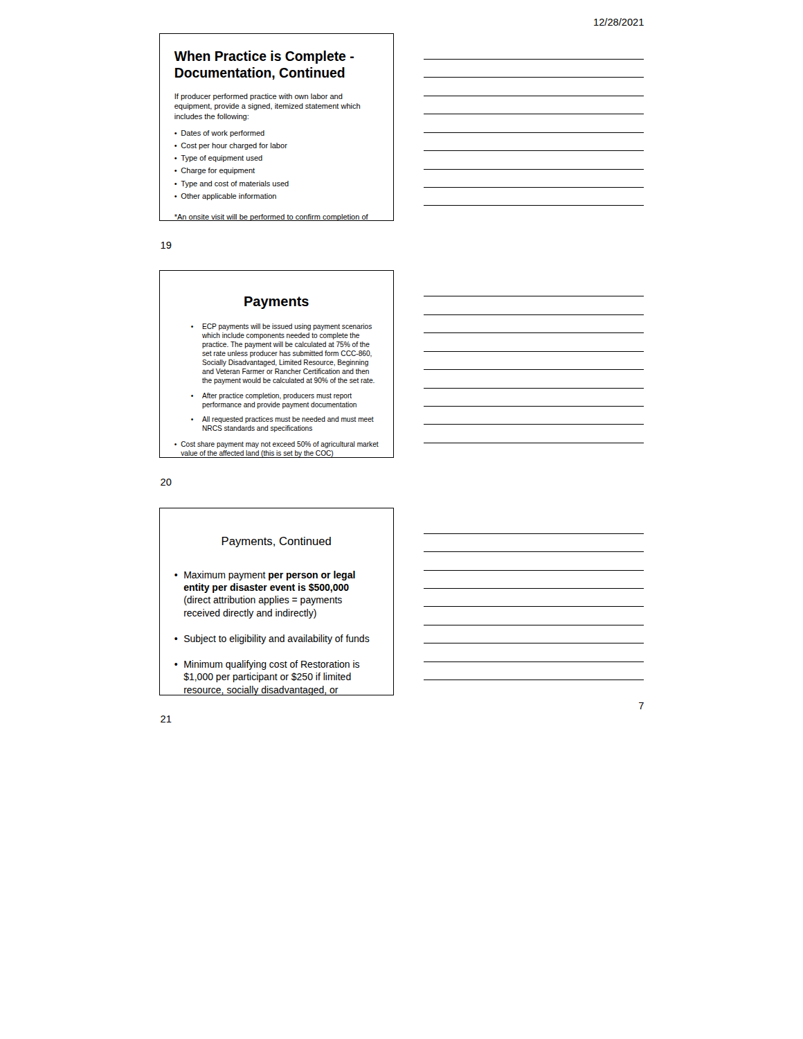12/28/2021
When Practice is Complete -
Documentation, Continued
If producer performed practice with own labor and equipment, provide a signed, itemized statement which includes the following:
Dates of work performed
Cost per hour charged for labor
Type of equipment used
Charge for equipment
Type and cost of materials used
Other applicable information
*An onsite visit will be performed to confirm completion of the practice to NRCS standards and specifications
19
Payments
ECP payments will be issued using payment scenarios which include components needed to complete the practice. The payment will be calculated at 75% of the set rate unless producer has submitted form CCC-860, Socially Disadvantaged, Limited Resource, Beginning and Veteran Farmer or Rancher Certification and then the payment would be calculated at 90% of the set rate.
After practice completion, producers must report performance and provide payment documentation
All requested practices must be needed and must meet NRCS standards and specifications
Cost share payment may not exceed 50% of agricultural market value of the affected land (this is set by the COC)
20
Payments, Continued
Maximum payment per person or legal entity per disaster event is $500,000 (direct attribution applies = payments received directly and indirectly)
Subject to eligibility and availability of funds
Minimum qualifying cost of Restoration is $1,000 per participant or $250 if limited resource, socially disadvantaged, or beginning farmer or rancher
21
7